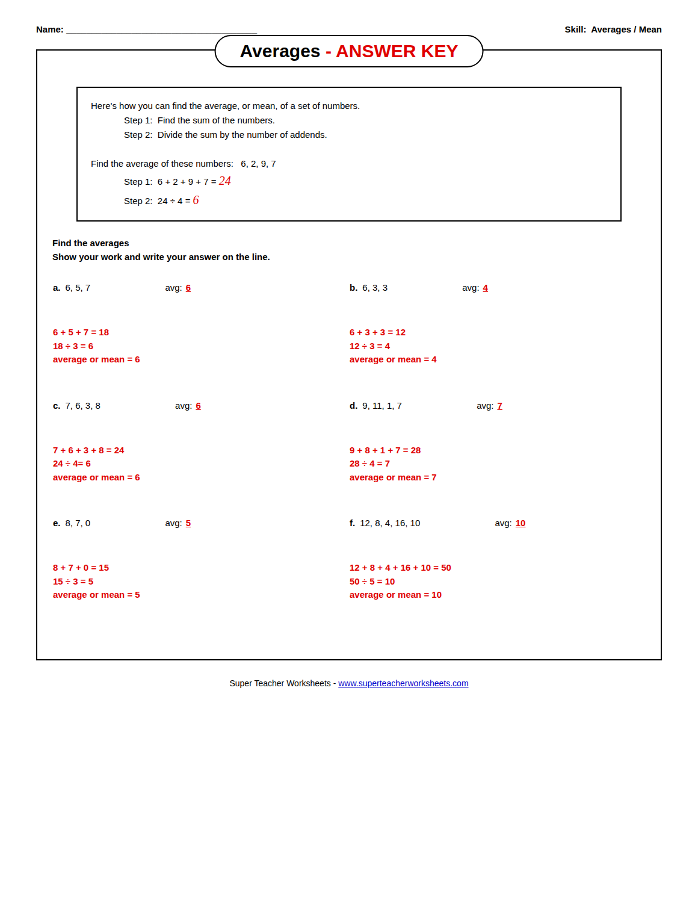Name: ______________________________________
Skill: Averages / Mean
Averages - ANSWER KEY
Here's how you can find the average, or mean, of a set of numbers.
Step 1: Find the sum of the numbers.
Step 2: Divide the sum by the number of addends.
Find the average of these numbers: 6, 2, 9, 7
Step 1: 6 + 2 + 9 + 7 = 24
Step 2: 24 ÷ 4 = 6
Find the averages
Show your work and write your answer on the line.
| a. 6, 5, 7 avg: 6 6 + 5 + 7 = 18 18 ÷ 3 = 6 average or mean = 6 | b. 6, 3, 3 avg: 4 6 + 3 + 3 = 12 12 ÷ 3 = 4 average or mean = 4 |
| c. 7, 6, 3, 8 avg: 6 7 + 6 + 3 + 8 = 24 24 ÷ 4= 6 average or mean = 6 | d. 9, 11, 1, 7 avg: 7 9 + 8 + 1 + 7 = 28 28 ÷ 4 = 7 average or mean = 7 |
| e. 8, 7, 0 avg: 5 8 + 7 + 0 = 15 15 ÷ 3 = 5 average or mean = 5 | f. 12, 8, 4, 16, 10 avg: 10 12 + 8 + 4 + 16 + 10 = 50 50 ÷ 5 = 10 average or mean = 10 |
Super Teacher Worksheets - www.superteacherworksheets.com